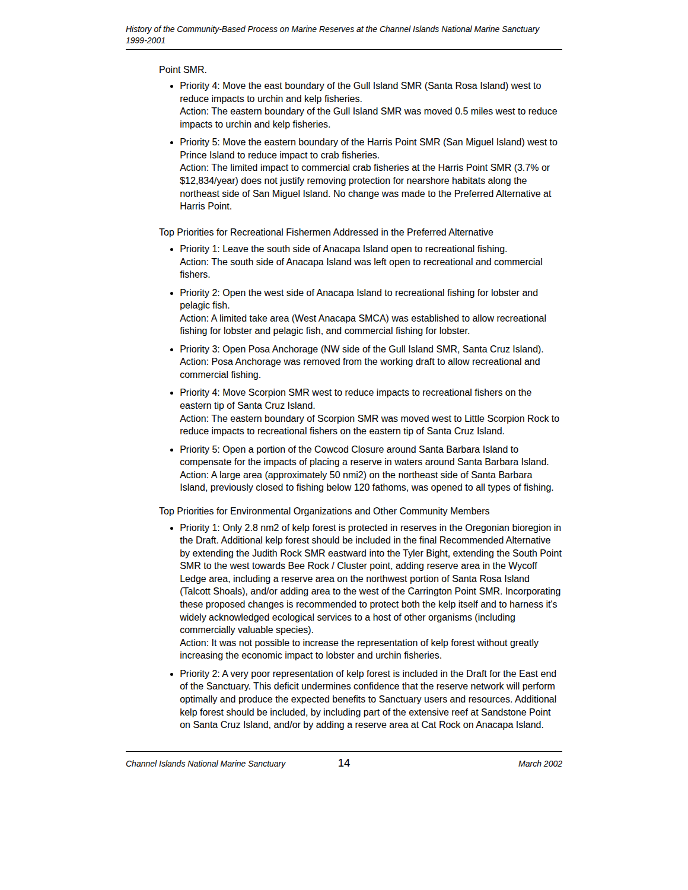History of the Community-Based Process on Marine Reserves at the Channel Islands National Marine Sanctuary 1999-2001
Point SMR.
Priority 4: Move the east boundary of the Gull Island SMR (Santa Rosa Island) west to reduce impacts to urchin and kelp fisheries.
Action: The eastern boundary of the Gull Island SMR was moved 0.5 miles west to reduce impacts to urchin and kelp fisheries.
Priority 5: Move the eastern boundary of the Harris Point SMR (San Miguel Island) west to Prince Island to reduce impact to crab fisheries.
Action: The limited impact to commercial crab fisheries at the Harris Point SMR (3.7% or $12,834/year) does not justify removing protection for nearshore habitats along the northeast side of San Miguel Island. No change was made to the Preferred Alternative at Harris Point.
Top Priorities for Recreational Fishermen Addressed in the Preferred Alternative
Priority 1: Leave the south side of Anacapa Island open to recreational fishing.
Action: The south side of Anacapa Island was left open to recreational and commercial fishers.
Priority 2: Open the west side of Anacapa Island to recreational fishing for lobster and pelagic fish.
Action: A limited take area (West Anacapa SMCA) was established to allow recreational fishing for lobster and pelagic fish, and commercial fishing for lobster.
Priority 3: Open Posa Anchorage (NW side of the Gull Island SMR, Santa Cruz Island).
Action: Posa Anchorage was removed from the working draft to allow recreational and commercial fishing.
Priority 4: Move Scorpion SMR west to reduce impacts to recreational fishers on the eastern tip of Santa Cruz Island.
Action: The eastern boundary of Scorpion SMR was moved west to Little Scorpion Rock to reduce impacts to recreational fishers on the eastern tip of Santa Cruz Island.
Priority 5: Open a portion of the Cowcod Closure around Santa Barbara Island to compensate for the impacts of placing a reserve in waters around Santa Barbara Island.
Action: A large area (approximately 50 nmi2) on the northeast side of Santa Barbara Island, previously closed to fishing below 120 fathoms, was opened to all types of fishing.
Top Priorities for Environmental Organizations and Other Community Members
Priority 1: Only 2.8 nm2 of kelp forest is protected in reserves in the Oregonian bioregion in the Draft. Additional kelp forest should be included in the final Recommended Alternative by extending the Judith Rock SMR eastward into the Tyler Bight, extending the South Point SMR to the west towards Bee Rock / Cluster point, adding reserve area in the Wycoff Ledge area, including a reserve area on the northwest portion of Santa Rosa Island (Talcott Shoals), and/or adding area to the west of the Carrington Point SMR. Incorporating these proposed changes is recommended to protect both the kelp itself and to harness it's widely acknowledged ecological services to a host of other organisms (including commercially valuable species).
Action: It was not possible to increase the representation of kelp forest without greatly increasing the economic impact to lobster and urchin fisheries.
Priority 2: A very poor representation of kelp forest is included in the Draft for the East end of the Sanctuary. This deficit undermines confidence that the reserve network will perform optimally and produce the expected benefits to Sanctuary users and resources. Additional kelp forest should be included, by including part of the extensive reef at Sandstone Point on Santa Cruz Island, and/or by adding a reserve area at Cat Rock on Anacapa Island.
Channel Islands National Marine Sanctuary
14
March 2002